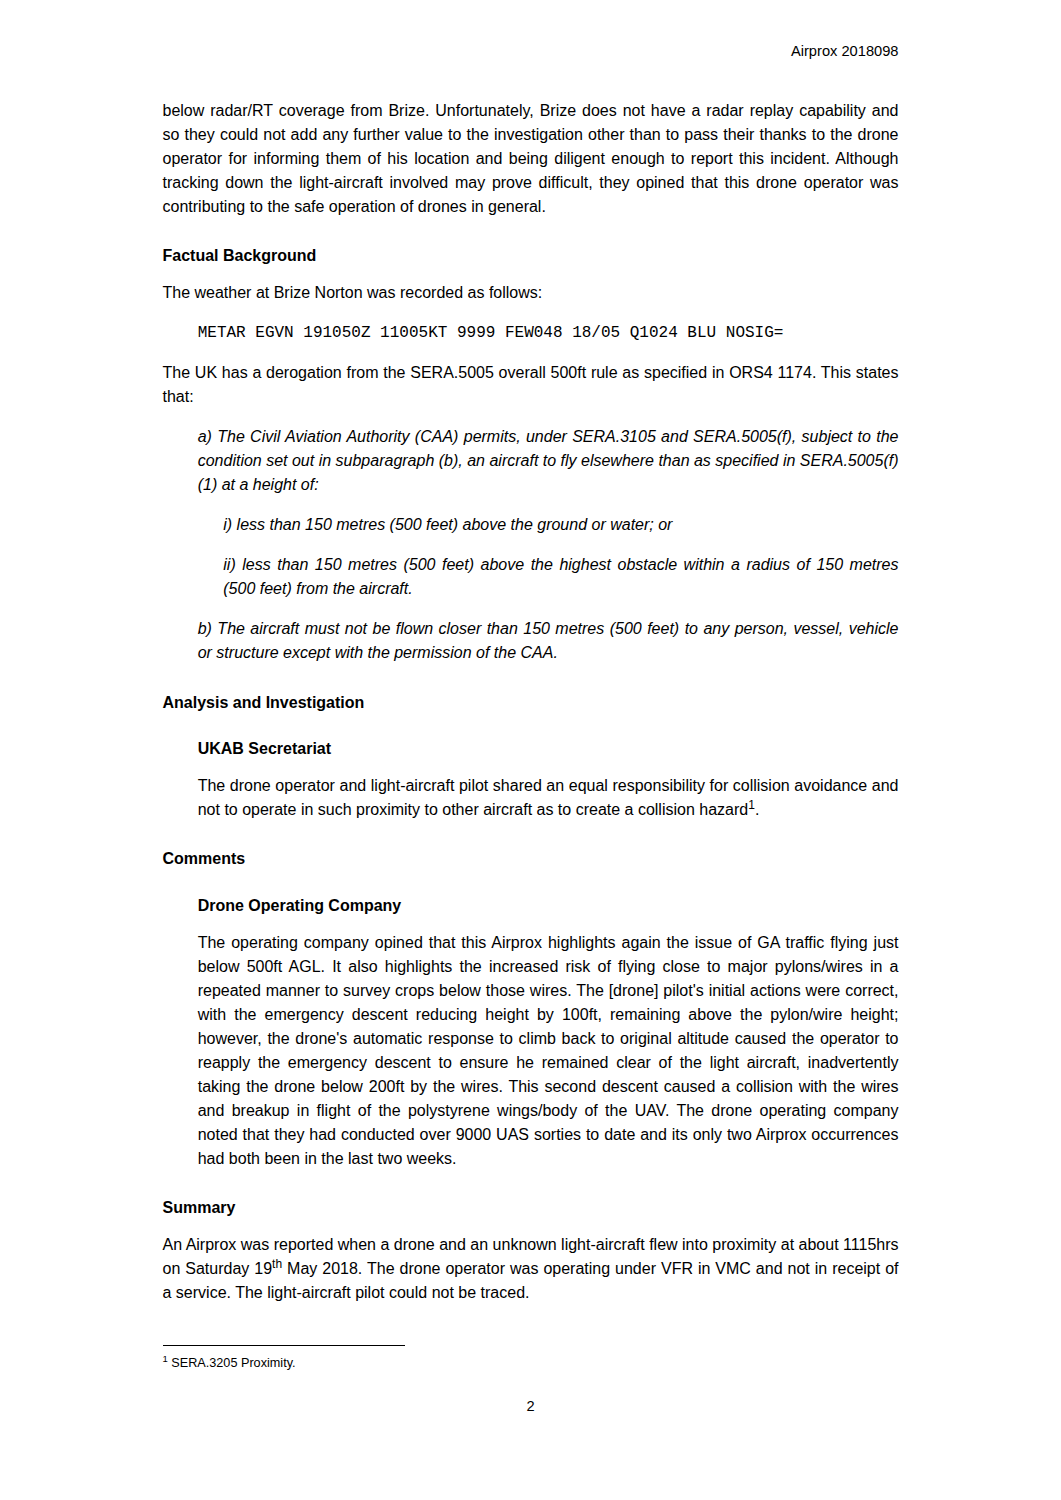Airprox 2018098
below radar/RT coverage from Brize. Unfortunately, Brize does not have a radar replay capability and so they could not add any further value to the investigation other than to pass their thanks to the drone operator for informing them of his location and being diligent enough to report this incident. Although tracking down the light-aircraft involved may prove difficult, they opined that this drone operator was contributing to the safe operation of drones in general.
Factual Background
The weather at Brize Norton was recorded as follows:
METAR EGVN 191050Z 11005KT 9999 FEW048 18/05 Q1024 BLU NOSIG=
The UK has a derogation from the SERA.5005 overall 500ft rule as specified in ORS4 1174. This states that:
a) The Civil Aviation Authority (CAA) permits, under SERA.3105 and SERA.5005(f), subject to the condition set out in subparagraph (b), an aircraft to fly elsewhere than as specified in SERA.5005(f)(1) at a height of:
i) less than 150 metres (500 feet) above the ground or water; or
ii) less than 150 metres (500 feet) above the highest obstacle within a radius of 150 metres (500 feet) from the aircraft.
b) The aircraft must not be flown closer than 150 metres (500 feet) to any person, vessel, vehicle or structure except with the permission of the CAA.
Analysis and Investigation
UKAB Secretariat
The drone operator and light-aircraft pilot shared an equal responsibility for collision avoidance and not to operate in such proximity to other aircraft as to create a collision hazard1.
Comments
Drone Operating Company
The operating company opined that this Airprox highlights again the issue of GA traffic flying just below 500ft AGL. It also highlights the increased risk of flying close to major pylons/wires in a repeated manner to survey crops below those wires. The [drone] pilot's initial actions were correct, with the emergency descent reducing height by 100ft, remaining above the pylon/wire height; however, the drone's automatic response to climb back to original altitude caused the operator to reapply the emergency descent to ensure he remained clear of the light aircraft, inadvertently taking the drone below 200ft by the wires. This second descent caused a collision with the wires and breakup in flight of the polystyrene wings/body of the UAV. The drone operating company noted that they had conducted over 9000 UAS sorties to date and its only two Airprox occurrences had both been in the last two weeks.
Summary
An Airprox was reported when a drone and an unknown light-aircraft flew into proximity at about 1115hrs on Saturday 19th May 2018. The drone operator was operating under VFR in VMC and not in receipt of a service. The light-aircraft pilot could not be traced.
1 SERA.3205 Proximity.
2